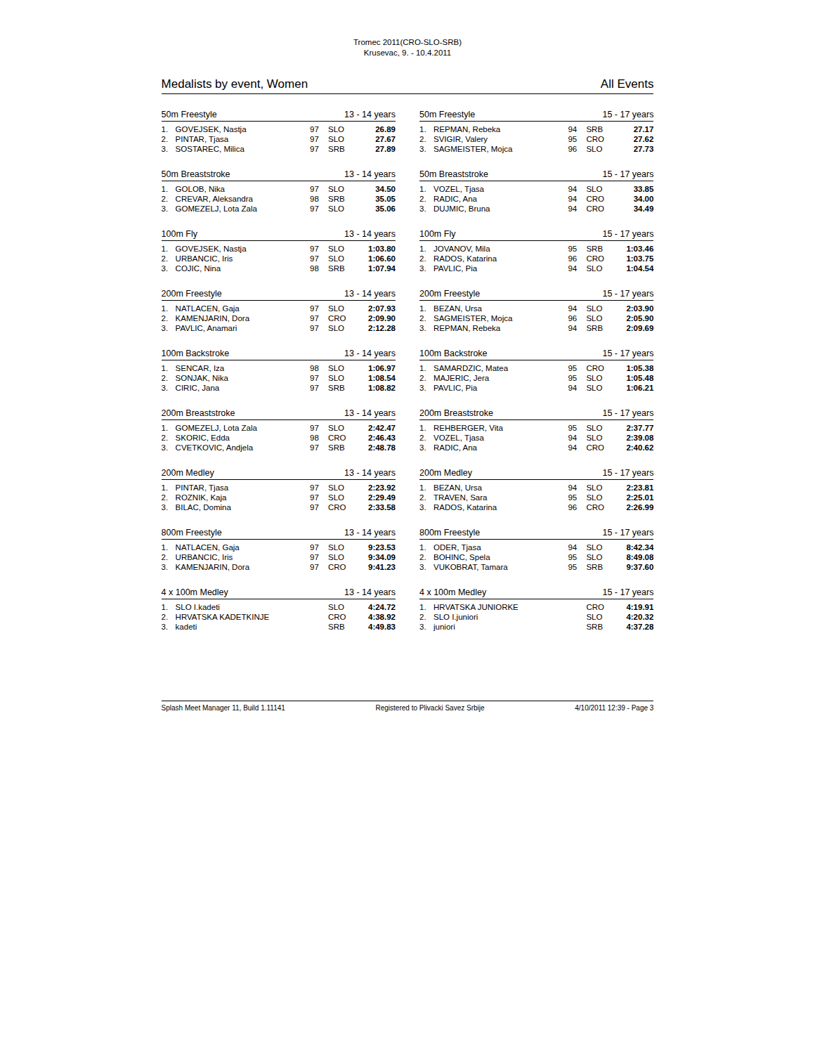Tromec 2011(CRO-SLO-SRB)
Krusevac, 9. - 10.4.2011
Medalists by event, Women
All Events
50m Freestyle 13 - 14 years
| 1. | GOVEJSEK, Nastja | 97 | SLO | 26.89 |
| 2. | PINTAR, Tjasa | 97 | SLO | 27.67 |
| 3. | SOSTAREC, Milica | 97 | SRB | 27.89 |
50m Breaststroke 13 - 14 years
| 1. | GOLOB, Nika | 97 | SLO | 34.50 |
| 2. | CREVAR, Aleksandra | 98 | SRB | 35.05 |
| 3. | GOMEZELJ, Lota Zala | 97 | SLO | 35.06 |
100m Fly 13 - 14 years
| 1. | GOVEJSEK, Nastja | 97 | SLO | 1:03.80 |
| 2. | URBANCIC, Iris | 97 | SLO | 1:06.60 |
| 3. | COJIC, Nina | 98 | SRB | 1:07.94 |
200m Freestyle 13 - 14 years
| 1. | NATLACEN, Gaja | 97 | SLO | 2:07.93 |
| 2. | KAMENJARIN, Dora | 97 | CRO | 2:09.90 |
| 3. | PAVLIC, Anamari | 97 | SLO | 2:12.28 |
100m Backstroke 13 - 14 years
| 1. | SENCAR, Iza | 98 | SLO | 1:06.97 |
| 2. | SONJAK, Nika | 97 | SLO | 1:08.54 |
| 3. | CIRIC, Jana | 97 | SRB | 1:08.82 |
200m Breaststroke 13 - 14 years
| 1. | GOMEZELJ, Lota Zala | 97 | SLO | 2:42.47 |
| 2. | SKORIC, Edda | 98 | CRO | 2:46.43 |
| 3. | CVETKOVIC, Andjela | 97 | SRB | 2:48.78 |
200m Medley 13 - 14 years
| 1. | PINTAR, Tjasa | 97 | SLO | 2:23.92 |
| 2. | ROZNIK, Kaja | 97 | SLO | 2:29.49 |
| 3. | BILAC, Domina | 97 | CRO | 2:33.58 |
800m Freestyle 13 - 14 years
| 1. | NATLACEN, Gaja | 97 | SLO | 9:23.53 |
| 2. | URBANCIC, Iris | 97 | SLO | 9:34.09 |
| 3. | KAMENJARIN, Dora | 97 | CRO | 9:41.23 |
4 x 100m Medley 13 - 14 years
| 1. | SLO I.kadeti | | SLO | 4:24.72 |
| 2. | HRVATSKA KADETKINJE | | CRO | 4:38.92 |
| 3. | kadeti | | SRB | 4:49.83 |
50m Freestyle 15 - 17 years
| 1. | REPMAN, Rebeka | 94 | SRB | 27.17 |
| 2. | SVIGIR, Valery | 95 | CRO | 27.62 |
| 3. | SAGMEISTER, Mojca | 96 | SLO | 27.73 |
50m Breaststroke 15 - 17 years
| 1. | VOZEL, Tjasa | 94 | SLO | 33.85 |
| 2. | RADIC, Ana | 94 | CRO | 34.00 |
| 3. | DUJMIC, Bruna | 94 | CRO | 34.49 |
100m Fly 15 - 17 years
| 1. | JOVANOV, Mila | 95 | SRB | 1:03.46 |
| 2. | RADOS, Katarina | 96 | CRO | 1:03.75 |
| 3. | PAVLIC, Pia | 94 | SLO | 1:04.54 |
200m Freestyle 15 - 17 years
| 1. | BEZAN, Ursa | 94 | SLO | 2:03.90 |
| 2. | SAGMEISTER, Mojca | 96 | SLO | 2:05.90 |
| 3. | REPMAN, Rebeka | 94 | SRB | 2:09.69 |
100m Backstroke 15 - 17 years
| 1. | SAMARDZIC, Matea | 95 | CRO | 1:05.38 |
| 2. | MAJERIC, Jera | 95 | SLO | 1:05.48 |
| 3. | PAVLIC, Pia | 94 | SLO | 1:06.21 |
200m Breaststroke 15 - 17 years
| 1. | REHBERGER, Vita | 95 | SLO | 2:37.77 |
| 2. | VOZEL, Tjasa | 94 | SLO | 2:39.08 |
| 3. | RADIC, Ana | 94 | CRO | 2:40.62 |
200m Medley 15 - 17 years
| 1. | BEZAN, Ursa | 94 | SLO | 2:23.81 |
| 2. | TRAVEN, Sara | 95 | SLO | 2:25.01 |
| 3. | RADOS, Katarina | 96 | CRO | 2:26.99 |
800m Freestyle 15 - 17 years
| 1. | ODER, Tjasa | 94 | SLO | 8:42.34 |
| 2. | BOHINC, Spela | 95 | SLO | 8:49.08 |
| 3. | VUKOBRAT, Tamara | 95 | SRB | 9:37.60 |
4 x 100m Medley 15 - 17 years
| 1. | HRVATSKA JUNIORKE | | CRO | 4:19.91 |
| 2. | SLO I.juniori | | SLO | 4:20.32 |
| 3. | juniori | | SRB | 4:37.28 |
Splash Meet Manager 11, Build 1.11141
Registered to Plivacki Savez Srbije
4/10/2011 12:39 - Page 3